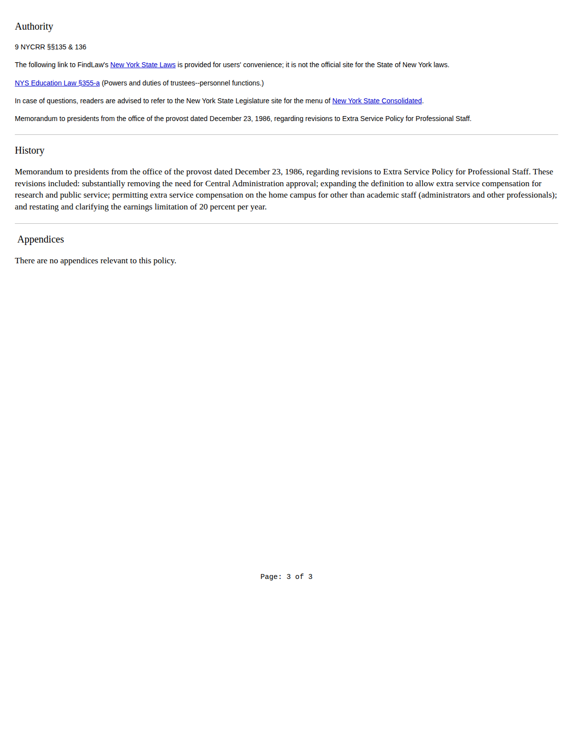Authority
9 NYCRR §§135 & 136
The following link to FindLaw's New York State Laws is provided for users' convenience; it is not the official site for the State of New York laws.
NYS Education Law §355-a (Powers and duties of trustees--personnel functions.)
In case of questions, readers are advised to refer to the New York State Legislature site for the menu of New York State Consolidated.
Memorandum to presidents from the office of the provost dated December 23, 1986, regarding revisions to Extra Service Policy for Professional Staff.
History
Memorandum to presidents from the office of the provost dated December 23, 1986, regarding revisions to Extra Service Policy for Professional Staff. These revisions included: substantially removing the need for Central Administration approval; expanding the definition to allow extra service compensation for research and public service; permitting extra service compensation on the home campus for other than academic staff (administrators and other professionals); and restating and clarifying the earnings limitation of 20 percent per year.
Appendices
There are no appendices relevant to this policy.
Page: 3 of 3